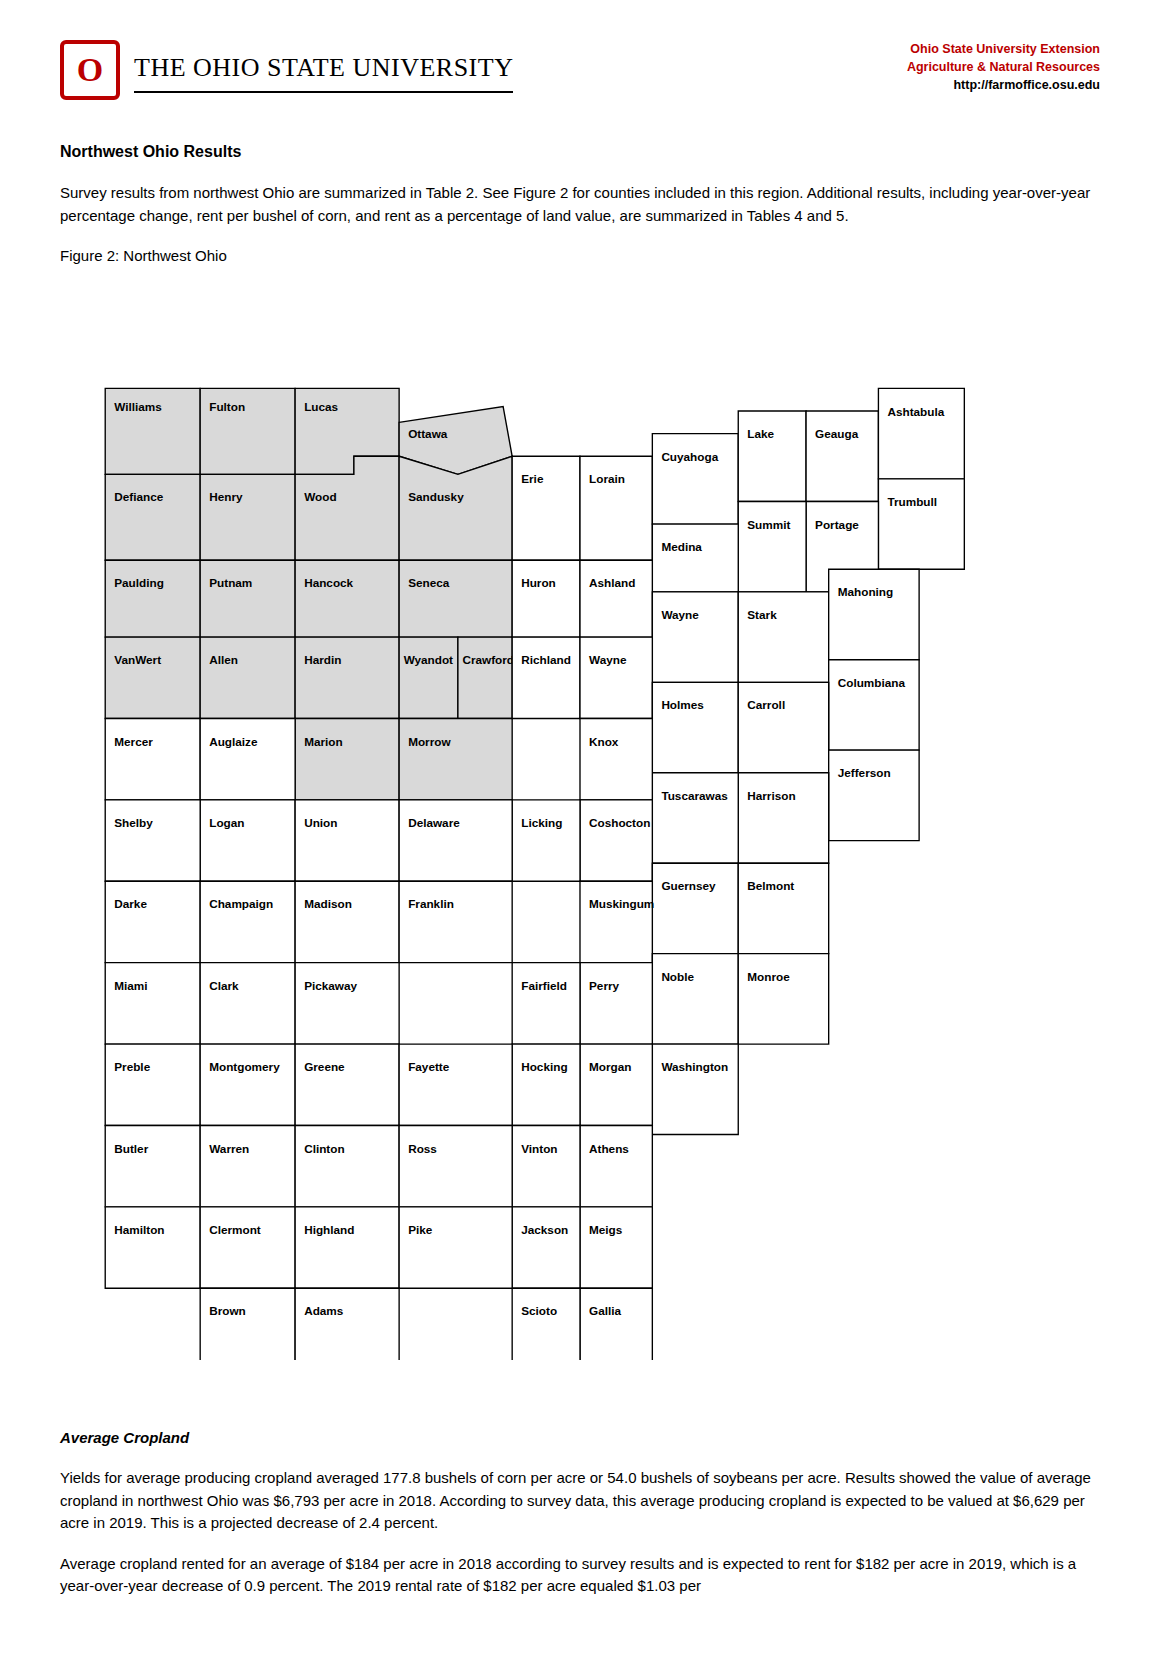O
THE OHIO STATE UNIVERSITY
Ohio State University Extension
Agriculture & Natural Resources
http://farmoffice.osu.edu
Northwest Ohio Results
Survey results from northwest Ohio are summarized in Table 2. See Figure 2 for counties included in this region. Additional results, including year-over-year percentage change, rent per bushel of corn, and rent as a percentage of land value, are summarized in Tables 4 and 5.
Figure 2: Northwest Ohio
Williams Fulton Lucas Ottawa Defiance Henry Wood Sandusky Paulding Putnam Hancock Seneca VanWert Allen Hardin Wyandot Crawford Marion Morrow Erie Lorain Cuyahoga Lake Geauga Ashtabula Trumbull Portage Summit Medina Huron Ashland Wayne Stark Mahoning Columbiana Richland Wayne Holmes Carroll Jefferson Harrison Tuscarawas Knox Coshocton Licking Guernsey Belmont Muskingum Noble Monroe Perry Fairfield Washington Morgan Hocking Athens Vinton Meigs Jackson Gallia Scioto Lawrence Mercer Auglaize Logan Union Delaware Shelby Darke Champaign Madison Franklin Miami Clark Pickaway Preble Montgomery Greene Fayette Butler Warren Clinton Ross Hamilton Clermont Highland Pike Brown Adams
Average Cropland
Yields for average producing cropland averaged 177.8 bushels of corn per acre or 54.0 bushels of soybeans per acre. Results showed the value of average cropland in northwest Ohio was $6,793 per acre in 2018. According to survey data, this average producing cropland is expected to be valued at $6,629 per acre in 2019. This is a projected decrease of 2.4 percent.
Average cropland rented for an average of $184 per acre in 2018 according to survey results and is expected to rent for $182 per acre in 2019, which is a year-over-year decrease of 0.9 percent. The 2019 rental rate of $182 per acre equaled $1.03 per